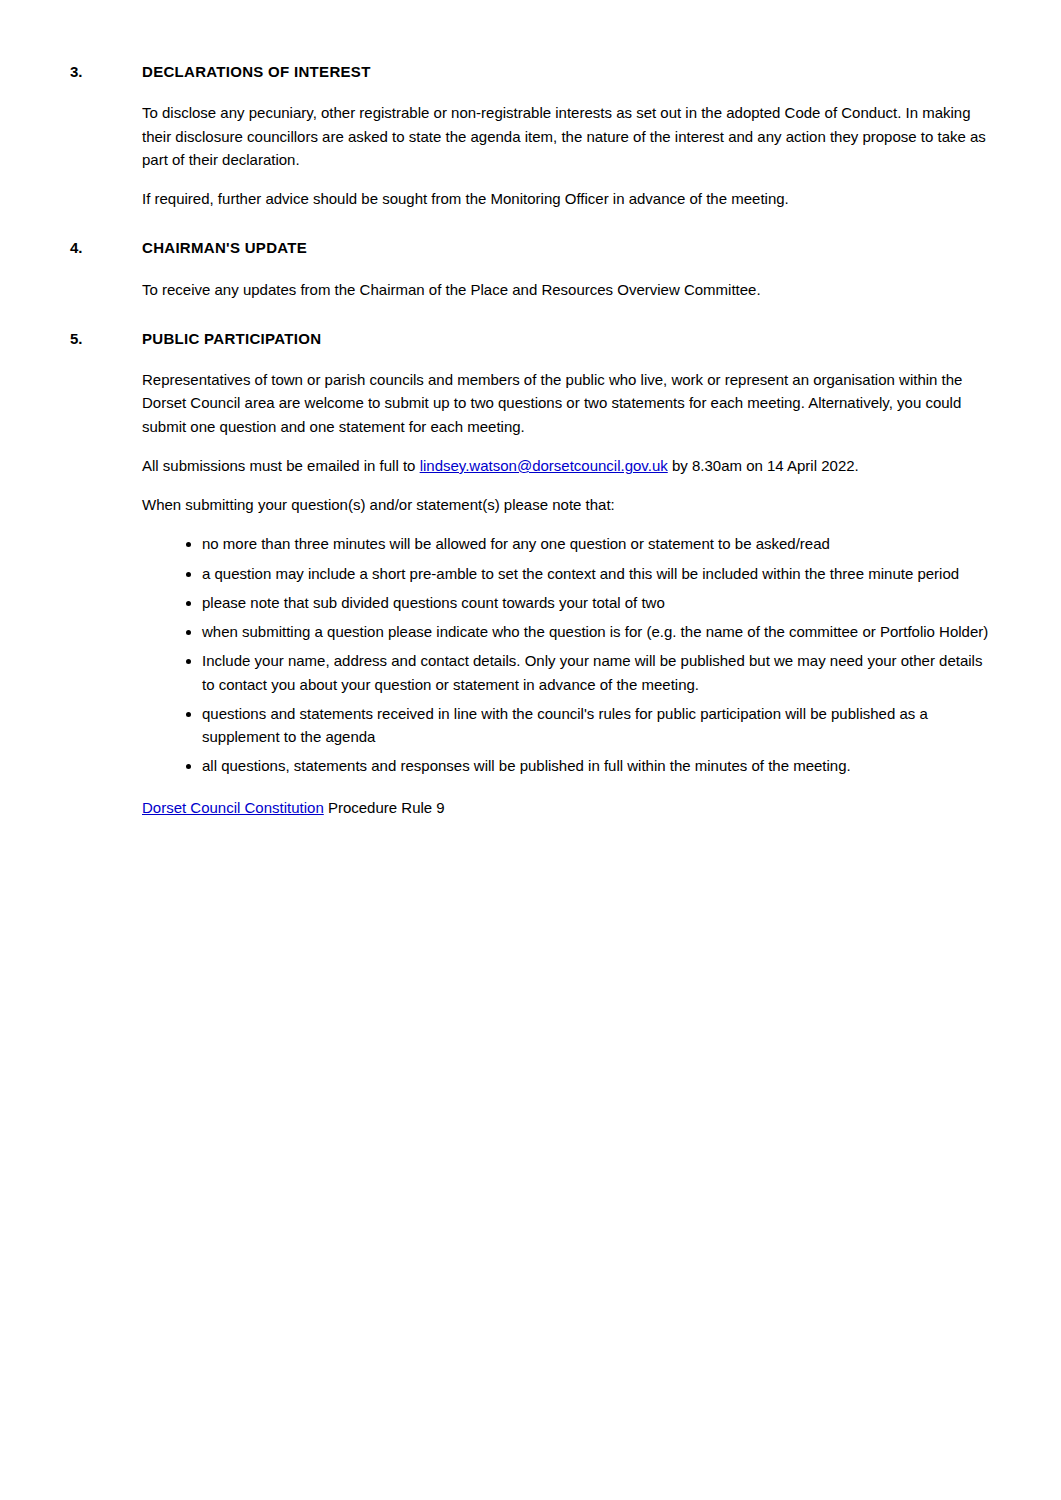3. DECLARATIONS OF INTEREST
To disclose any pecuniary, other registrable or non-registrable interests as set out in the adopted Code of Conduct. In making their disclosure councillors are asked to state the agenda item, the nature of the interest and any action they propose to take as part of their declaration.
If required, further advice should be sought from the Monitoring Officer in advance of the meeting.
4. CHAIRMAN'S UPDATE
To receive any updates from the Chairman of the Place and Resources Overview Committee.
5. PUBLIC PARTICIPATION
Representatives of town or parish councils and members of the public who live, work or represent an organisation within the Dorset Council area are welcome to submit up to two questions or two statements for each meeting. Alternatively, you could submit one question and one statement for each meeting.
All submissions must be emailed in full to lindsey.watson@dorsetcouncil.gov.uk by 8.30am on 14 April 2022.
When submitting your question(s) and/or statement(s) please note that:
no more than three minutes will be allowed for any one question or statement to be asked/read
a question may include a short pre-amble to set the context and this will be included within the three minute period
please note that sub divided questions count towards your total of two
when submitting a question please indicate who the question is for (e.g. the name of the committee or Portfolio Holder)
Include your name, address and contact details. Only your name will be published but we may need your other details to contact you about your question or statement in advance of the meeting.
questions and statements received in line with the council's rules for public participation will be published as a supplement to the agenda
all questions, statements and responses will be published in full within the minutes of the meeting.
Dorset Council Constitution Procedure Rule 9